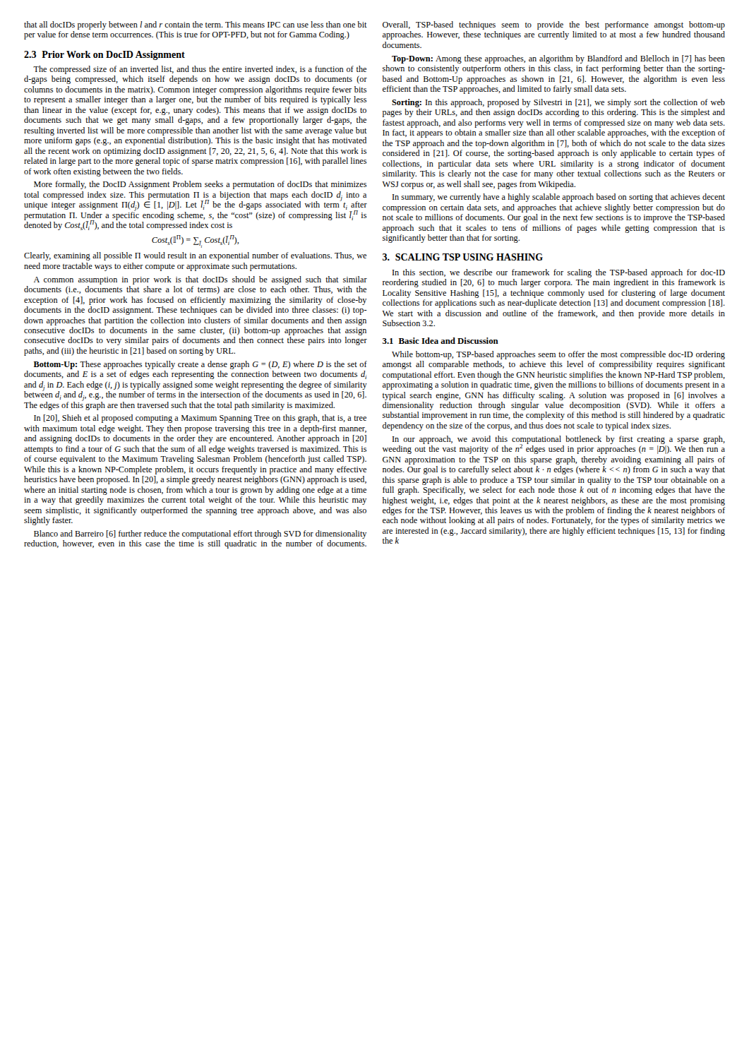that all docIDs properly between l and r contain the term. This means IPC can use less than one bit per value for dense term occurrences. (This is true for OPT-PFD, but not for Gamma Coding.)
2.3 Prior Work on DocID Assignment
The compressed size of an inverted list, and thus the entire inverted index, is a function of the d-gaps being compressed, which itself depends on how we assign docIDs to documents (or columns to documents in the matrix). Common integer compression algorithms require fewer bits to represent a smaller integer than a larger one, but the number of bits required is typically less than linear in the value (except for, e.g., unary codes). This means that if we assign docIDs to documents such that we get many small d-gaps, and a few proportionally larger d-gaps, the resulting inverted list will be more compressible than another list with the same average value but more uniform gaps (e.g., an exponential distribution). This is the basic insight that has motivated all the recent work on optimizing docID assignment [7, 20, 22, 21, 5, 6, 4]. Note that this work is related in large part to the more general topic of sparse matrix compression [16], with parallel lines of work often existing between the two fields.
More formally, the DocID Assignment Problem seeks a permutation of docIDs that minimizes total compressed index size. This permutation Π is a bijection that maps each docID dj into a unique integer assignment Π(dj) ∈ [1, |D|]. Let l̄iΠ be the d-gaps associated with term ti after permutation Π. Under a specific encoding scheme, s, the “cost” (size) of compressing list l̄iΠ is denoted by Costs(l̄iΠ), and the total compressed index cost is
Costs(𝕀Π) = ∑l̄i Costs(l̄iΠ),
Clearly, examining all possible Π would result in an exponential number of evaluations. Thus, we need more tractable ways to either compute or approximate such permutations.
A common assumption in prior work is that docIDs should be assigned such that similar documents (i.e., documents that share a lot of terms) are close to each other. Thus, with the exception of [4], prior work has focused on efficiently maximizing the similarity of close-by documents in the docID assignment. These techniques can be divided into three classes: (i) top-down approaches that partition the collection into clusters of similar documents and then assign consecutive docIDs to documents in the same cluster, (ii) bottom-up approaches that assign consecutive docIDs to very similar pairs of documents and then connect these pairs into longer paths, and (iii) the heuristic in [21] based on sorting by URL.
Bottom-Up: These approaches typically create a dense graph G = (D, E) where D is the set of documents, and E is a set of edges each representing the connection between two documents di and dj in D. Each edge (i, j) is typically assigned some weight representing the degree of similarity between di and dj, e.g., the number of terms in the intersection of the documents as used in [20, 6]. The edges of this graph are then traversed such that the total path similarity is maximized.
In [20], Shieh et al proposed computing a Maximum Spanning Tree on this graph, that is, a tree with maximum total edge weight. They then propose traversing this tree in a depth-first manner, and assigning docIDs to documents in the order they are encountered. Another approach in [20] attempts to find a tour of G such that the sum of all edge weights traversed is maximized. This is of course equivalent to the Maximum Traveling Salesman Problem (henceforth just called TSP). While this is a known NP-Complete problem, it occurs frequently in practice and many effective heuristics have been proposed. In [20], a simple greedy nearest neighbors (GNN) approach is used, where an initial starting node is chosen, from which a tour is grown by adding one edge at a time in a way that greedily maximizes the current total weight of the tour. While this heuristic may seem simplistic, it significantly outperformed the spanning tree approach above, and was also slightly faster.
Blanco and Barreiro [6] further reduce the computational effort through SVD for dimensionality reduction, however, even in this case the time is still quadratic in the number of documents. Overall, TSP-based techniques seem to provide the best performance amongst bottom-up approaches. However, these techniques are currently limited to at most a few hundred thousand documents.
Top-Down: Among these approaches, an algorithm by Blandford and Blelloch in [7] has been shown to consistently outperform others in this class, in fact performing better than the sorting-based and Bottom-Up approaches as shown in [21, 6]. However, the algorithm is even less efficient than the TSP approaches, and limited to fairly small data sets.
Sorting: In this approach, proposed by Silvestri in [21], we simply sort the collection of web pages by their URLs, and then assign docIDs according to this ordering. This is the simplest and fastest approach, and also performs very well in terms of compressed size on many web data sets. In fact, it appears to obtain a smaller size than all other scalable approaches, with the exception of the TSP approach and the top-down algorithm in [7], both of which do not scale to the data sizes considered in [21]. Of course, the sorting-based approach is only applicable to certain types of collections, in particular data sets where URL similarity is a strong indicator of document similarity. This is clearly not the case for many other textual collections such as the Reuters or WSJ corpus or, as well shall see, pages from Wikipedia.
In summary, we currently have a highly scalable approach based on sorting that achieves decent compression on certain data sets, and approaches that achieve slightly better compression but do not scale to millions of documents. Our goal in the next few sections is to improve the TSP-based approach such that it scales to tens of millions of pages while getting compression that is significantly better than that for sorting.
3. SCALING TSP USING HASHING
In this section, we describe our framework for scaling the TSP-based approach for doc-ID reordering studied in [20, 6] to much larger corpora. The main ingredient in this framework is Locality Sensitive Hashing [15], a technique commonly used for clustering of large document collections for applications such as near-duplicate detection [13] and document compression [18]. We start with a discussion and outline of the framework, and then provide more details in Subsection 3.2.
3.1 Basic Idea and Discussion
While bottom-up, TSP-based approaches seem to offer the most compressible doc-ID ordering amongst all comparable methods, to achieve this level of compressibility requires significant computational effort. Even though the GNN heuristic simplifies the known NP-Hard TSP problem, approximating a solution in quadratic time, given the millions to billions of documents present in a typical search engine, GNN has difficulty scaling. A solution was proposed in [6] involves a dimensionality reduction through singular value decomposition (SVD). While it offers a substantial improvement in run time, the complexity of this method is still hindered by a quadratic dependency on the size of the corpus, and thus does not scale to typical index sizes.
In our approach, we avoid this computational bottleneck by first creating a sparse graph, weeding out the vast majority of the n2 edges used in prior approaches (n = |D|). We then run a GNN approximation to the TSP on this sparse graph, thereby avoiding examining all pairs of nodes. Our goal is to carefully select about k · n edges (where k << n) from G in such a way that this sparse graph is able to produce a TSP tour similar in quality to the TSP tour obtainable on a full graph. Specifically, we select for each node those k out of n incoming edges that have the highest weight, i.e, edges that point at the k nearest neighbors, as these are the most promising edges for the TSP. However, this leaves us with the problem of finding the k nearest neighbors of each node without looking at all pairs of nodes. Fortunately, for the types of similarity metrics we are interested in (e.g., Jaccard similarity), there are highly efficient techniques [15, 13] for finding the k